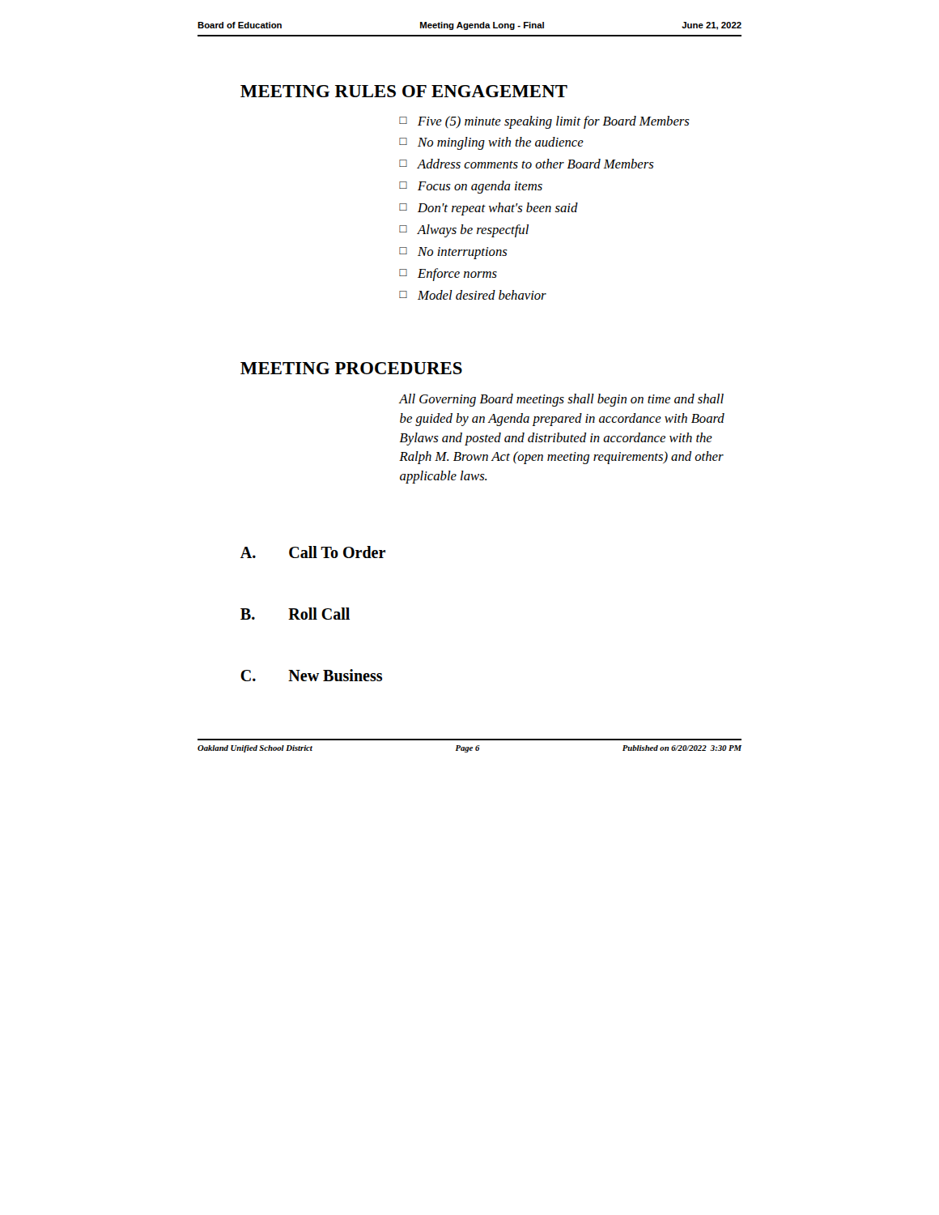Board of Education
Meeting Agenda Long - Final
June 21, 2022
MEETING RULES OF ENGAGEMENT
Five (5) minute speaking limit for Board Members
No mingling with the audience
Address comments to other Board Members
Focus on agenda items
Don't repeat what's been said
Always be respectful
No interruptions
Enforce norms
Model desired behavior
MEETING PROCEDURES
All Governing Board meetings shall begin on time and shall be guided by an Agenda prepared in accordance with Board Bylaws and posted and distributed in accordance with the Ralph M. Brown Act (open meeting requirements) and other applicable laws.
A. Call To Order
B. Roll Call
C. New Business
Oakland Unified School District
Page 6
Published on 6/20/2022 3:30 PM